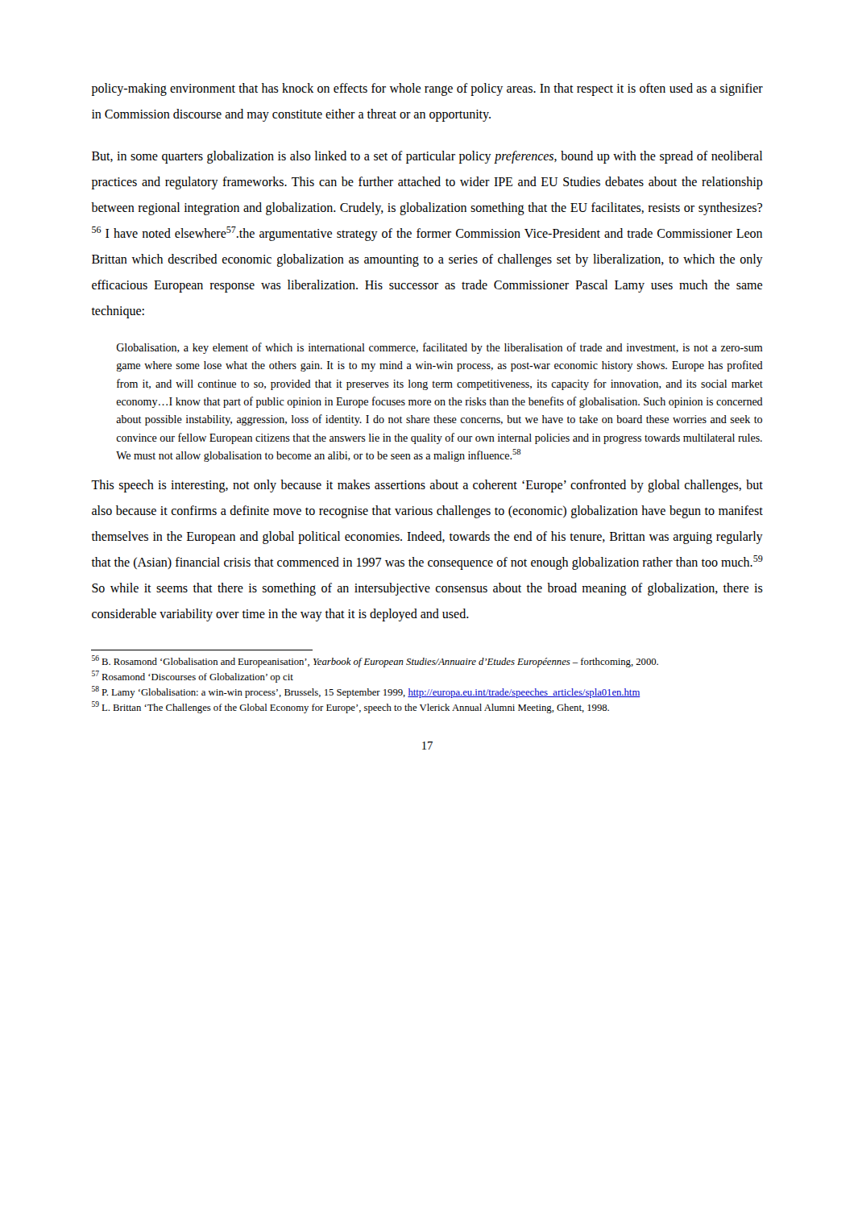policy-making environment that has knock on effects for whole range of policy areas. In that respect it is often used as a signifier in Commission discourse and may constitute either a threat or an opportunity.
But, in some quarters globalization is also linked to a set of particular policy preferences, bound up with the spread of neoliberal practices and regulatory frameworks. This can be further attached to wider IPE and EU Studies debates about the relationship between regional integration and globalization. Crudely, is globalization something that the EU facilitates, resists or synthesizes?56 I have noted elsewhere57.the argumentative strategy of the former Commission Vice-President and trade Commissioner Leon Brittan which described economic globalization as amounting to a series of challenges set by liberalization, to which the only efficacious European response was liberalization. His successor as trade Commissioner Pascal Lamy uses much the same technique:
Globalisation, a key element of which is international commerce, facilitated by the liberalisation of trade and investment, is not a zero-sum game where some lose what the others gain. It is to my mind a win-win process, as post-war economic history shows. Europe has profited from it, and will continue to so, provided that it preserves its long term competitiveness, its capacity for innovation, and its social market economy…I know that part of public opinion in Europe focuses more on the risks than the benefits of globalisation. Such opinion is concerned about possible instability, aggression, loss of identity. I do not share these concerns, but we have to take on board these worries and seek to convince our fellow European citizens that the answers lie in the quality of our own internal policies and in progress towards multilateral rules. We must not allow globalisation to become an alibi, or to be seen as a malign influence.58
This speech is interesting, not only because it makes assertions about a coherent ‘Europe’ confronted by global challenges, but also because it confirms a definite move to recognise that various challenges to (economic) globalization have begun to manifest themselves in the European and global political economies. Indeed, towards the end of his tenure, Brittan was arguing regularly that the (Asian) financial crisis that commenced in 1997 was the consequence of not enough globalization rather than too much.59 So while it seems that there is something of an intersubjective consensus about the broad meaning of globalization, there is considerable variability over time in the way that it is deployed and used.
56 B. Rosamond ‘Globalisation and Europeanisation’, Yearbook of European Studies/Annuaire d’Etudes Européennes – forthcoming, 2000.
57 Rosamond ‘Discourses of Globalization’ op cit
58 P. Lamy ‘Globalisation: a win-win process’, Brussels, 15 September 1999, http://europa.eu.int/trade/speeches_articles/spla01en.htm
59 L. Brittan ‘The Challenges of the Global Economy for Europe’, speech to the Vlerick Annual Alumni Meeting, Ghent, 1998.
17